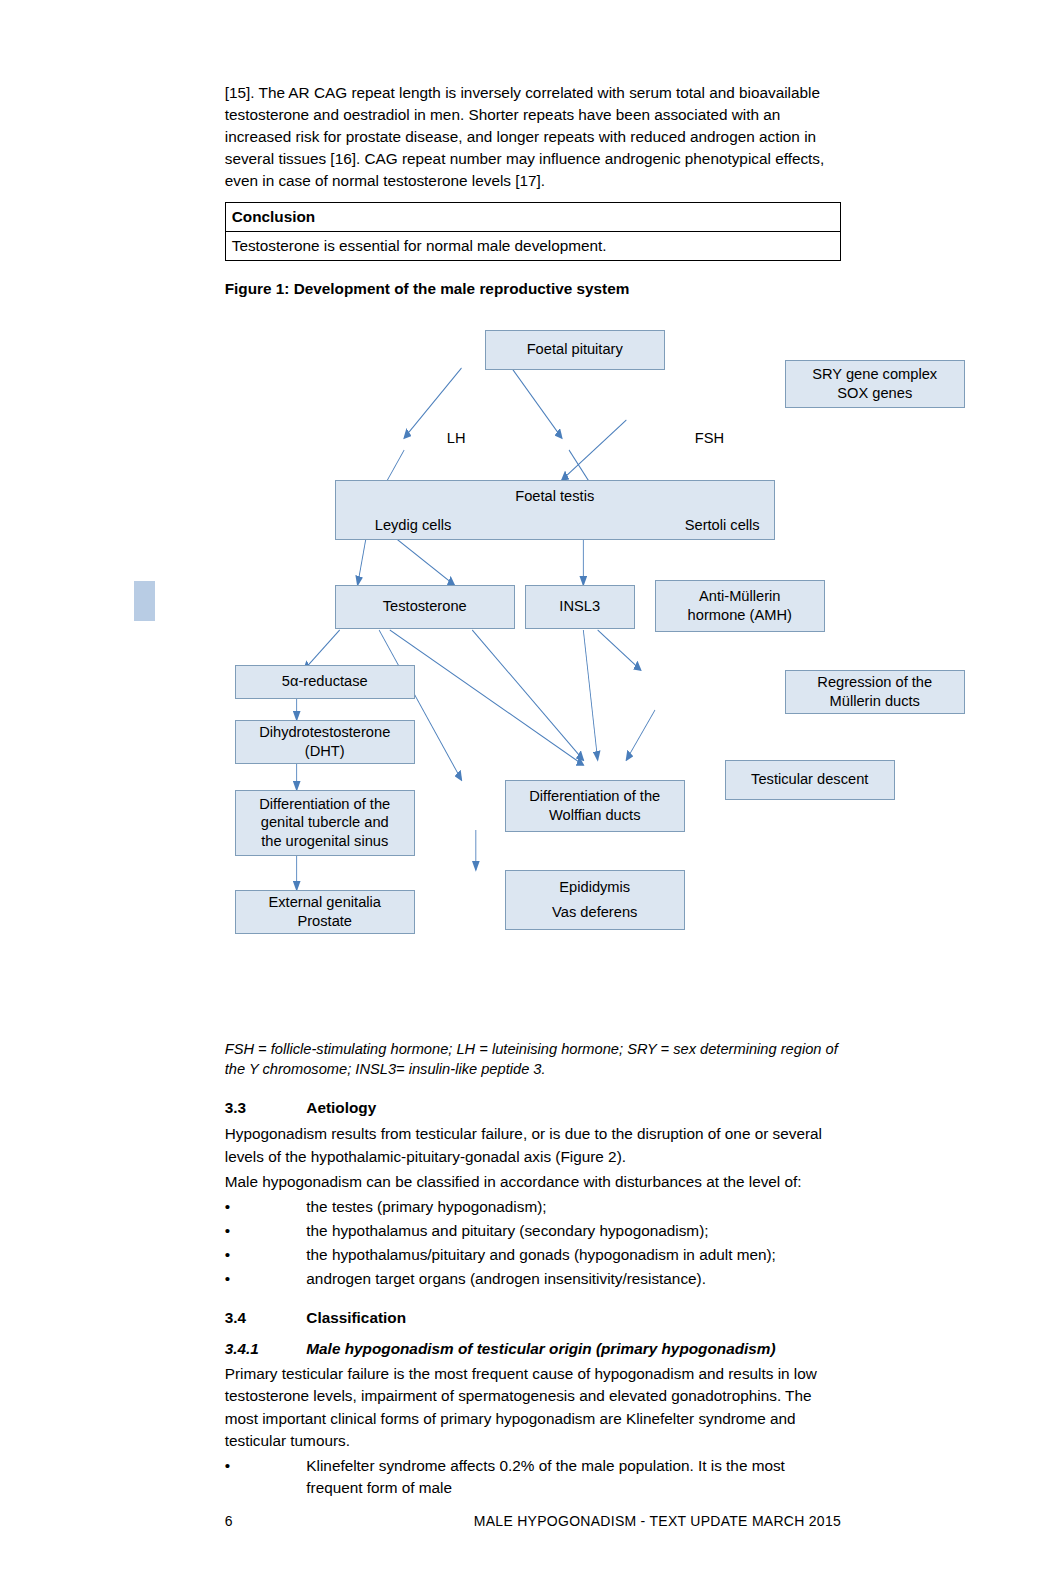[15]. The AR CAG repeat length is inversely correlated with serum total and bioavailable testosterone and oestradiol in men. Shorter repeats have been associated with an increased risk for prostate disease, and longer repeats with reduced androgen action in several tissues [16]. CAG repeat number may influence androgenic phenotypical effects, even in case of normal testosterone levels [17].
| Conclusion |
| --- |
| Testosterone is essential for normal male development. |
Figure 1: Development of the male reproductive system
Foetal pituitary
SRY gene complex
SOX genes
LH
FSH
Foetal testis
Leydig cells
Sertoli cells
Testosterone
INSL3
Anti-Müllerin
hormone (AMH)
5α-reductase
Dihydrotestosterone
(DHT)
Regression of the
Müllerin ducts
Differentiation of the
genital tubercle and
the urogenital sinus
Differentiation of the
Wolffian ducts
Testicular descent
External genitalia
Prostate
Epididymis Vas deferens
FSH = follicle-stimulating hormone; LH = luteinising hormone; SRY = sex determining region of the Y chromosome; INSL3= insulin-like peptide 3.
3.3 Aetiology
Hypogonadism results from testicular failure, or is due to the disruption of one or several levels of the hypothalamic-pituitary-gonadal axis (Figure 2).
Male hypogonadism can be classified in accordance with disturbances at the level of:
the testes (primary hypogonadism);
the hypothalamus and pituitary (secondary hypogonadism);
the hypothalamus/pituitary and gonads (hypogonadism in adult men);
androgen target organs (androgen insensitivity/resistance).
3.4 Classification
3.4.1 Male hypogonadism of testicular origin (primary hypogonadism)
Primary testicular failure is the most frequent cause of hypogonadism and results in low testosterone levels, impairment of spermatogenesis and elevated gonadotrophins. The most important clinical forms of primary hypogonadism are Klinefelter syndrome and testicular tumours.
Klinefelter syndrome affects 0.2% of the male population. It is the most frequent form of male
6
MALE HYPOGONADISM - TEXT UPDATE MARCH 2015